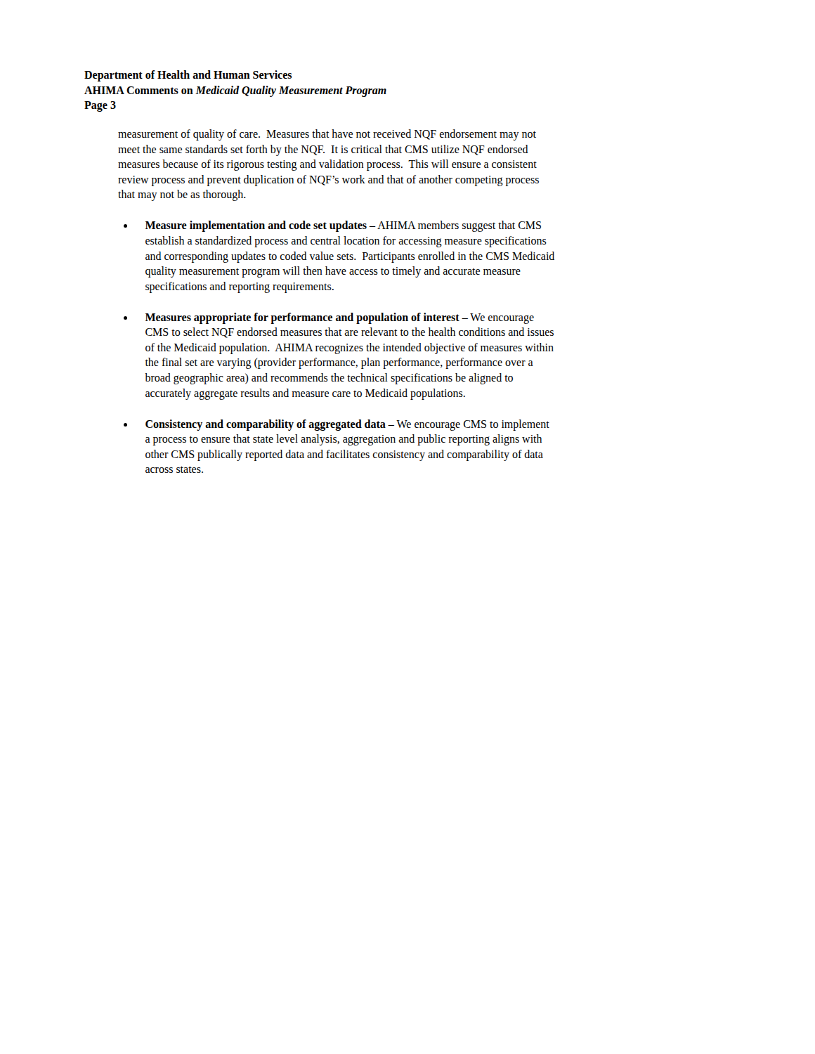Department of Health and Human Services
AHIMA Comments on Medicaid Quality Measurement Program
Page 3
measurement of quality of care. Measures that have not received NQF endorsement may not meet the same standards set forth by the NQF. It is critical that CMS utilize NQF endorsed measures because of its rigorous testing and validation process. This will ensure a consistent review process and prevent duplication of NQF’s work and that of another competing process that may not be as thorough.
Measure implementation and code set updates – AHIMA members suggest that CMS establish a standardized process and central location for accessing measure specifications and corresponding updates to coded value sets. Participants enrolled in the CMS Medicaid quality measurement program will then have access to timely and accurate measure specifications and reporting requirements.
Measures appropriate for performance and population of interest – We encourage CMS to select NQF endorsed measures that are relevant to the health conditions and issues of the Medicaid population. AHIMA recognizes the intended objective of measures within the final set are varying (provider performance, plan performance, performance over a broad geographic area) and recommends the technical specifications be aligned to accurately aggregate results and measure care to Medicaid populations.
Consistency and comparability of aggregated data – We encourage CMS to implement a process to ensure that state level analysis, aggregation and public reporting aligns with other CMS publically reported data and facilitates consistency and comparability of data across states.